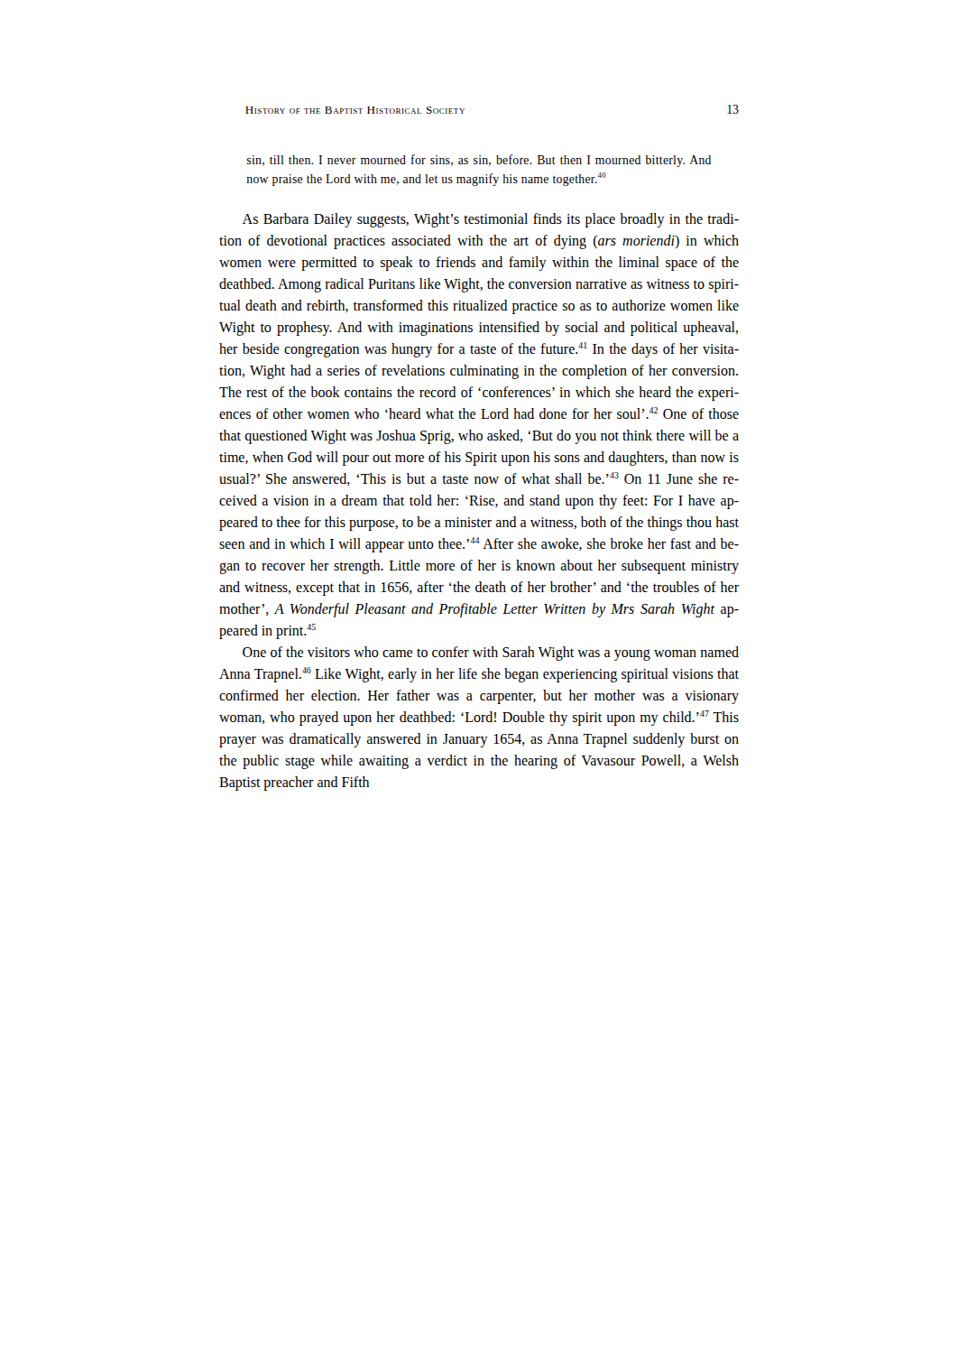History of the Baptist Historical Society 13
sin, till then. I never mourned for sins, as sin, before. But then I mourned bitterly. And now praise the Lord with me, and let us magnify his name together.40
As Barbara Dailey suggests, Wight’s testimonial finds its place broadly in the tradition of devotional practices associated with the art of dying (ars moriendi) in which women were permitted to speak to friends and family within the liminal space of the deathbed. Among radical Puritans like Wight, the conversion narrative as witness to spiritual death and rebirth, transformed this ritualized practice so as to authorize women like Wight to prophesy. And with imaginations intensified by social and political upheaval, her beside congregation was hungry for a taste of the future.41 In the days of her visitation, Wight had a series of revelations culminating in the completion of her conversion. The rest of the book contains the record of ‘conferences’ in which she heard the experiences of other women who ‘heard what the Lord had done for her soul’.42 One of those that questioned Wight was Joshua Sprig, who asked, ‘But do you not think there will be a time, when God will pour out more of his Spirit upon his sons and daughters, than now is usual?’ She answered, ‘This is but a taste now of what shall be.’43 On 11 June she received a vision in a dream that told her: ‘Rise, and stand upon thy feet: For I have appeared to thee for this purpose, to be a minister and a witness, both of the things thou hast seen and in which I will appear unto thee.’44 After she awoke, she broke her fast and began to recover her strength. Little more of her is known about her subsequent ministry and witness, except that in 1656, after ‘the death of her brother’ and ‘the troubles of her mother’, A Wonderful Pleasant and Profitable Letter Written by Mrs Sarah Wight appeared in print.45
One of the visitors who came to confer with Sarah Wight was a young woman named Anna Trapnel.46 Like Wight, early in her life she began experiencing spiritual visions that confirmed her election. Her father was a carpenter, but her mother was a visionary woman, who prayed upon her deathbed: ‘Lord! Double thy spirit upon my child.’47 This prayer was dramatically answered in January 1654, as Anna Trapnel suddenly burst on the public stage while awaiting a verdict in the hearing of Vavasour Powell, a Welsh Baptist preacher and Fifth